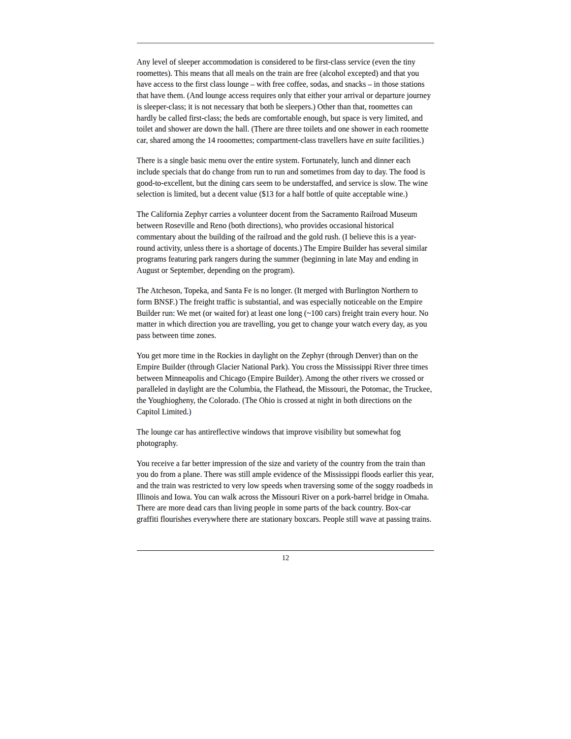Any level of sleeper accommodation is considered to be first-class service (even the tiny roomettes). This means that all meals on the train are free (alcohol excepted) and that you have access to the first class lounge – with free coffee, sodas, and snacks – in those stations that have them. (And lounge access requires only that either your arrival or departure journey is sleeper-class; it is not necessary that both be sleepers.) Other than that, roomettes can hardly be called first-class; the beds are comfortable enough, but space is very limited, and toilet and shower are down the hall. (There are three toilets and one shower in each roomette car, shared among the 14 rooomettes; compartment-class travellers have en suite facilities.)
There is a single basic menu over the entire system. Fortunately, lunch and dinner each include specials that do change from run to run and sometimes from day to day. The food is good-to-excellent, but the dining cars seem to be understaffed, and service is slow. The wine selection is limited, but a decent value ($13 for a half bottle of quite acceptable wine.)
The California Zephyr carries a volunteer docent from the Sacramento Railroad Museum between Roseville and Reno (both directions), who provides occasional historical commentary about the building of the railroad and the gold rush. (I believe this is a year-round activity, unless there is a shortage of docents.) The Empire Builder has several similar programs featuring park rangers during the summer (beginning in late May and ending in August or September, depending on the program).
The Atcheson, Topeka, and Santa Fe is no longer. (It merged with Burlington Northern to form BNSF.) The freight traffic is substantial, and was especially noticeable on the Empire Builder run: We met (or waited for) at least one long (~100 cars) freight train every hour. No matter in which direction you are travelling, you get to change your watch every day, as you pass between time zones.
You get more time in the Rockies in daylight on the Zephyr (through Denver) than on the Empire Builder (through Glacier National Park). You cross the Mississippi River three times between Minneapolis and Chicago (Empire Builder). Among the other rivers we crossed or paralleled in daylight are the Columbia, the Flathead, the Missouri, the Potomac, the Truckee, the Youghiogheny, the Colorado. (The Ohio is crossed at night in both directions on the Capitol Limited.)
The lounge car has antireflective windows that improve visibility but somewhat fog photography.
You receive a far better impression of the size and variety of the country from the train than you do from a plane. There was still ample evidence of the Mississippi floods earlier this year, and the train was restricted to very low speeds when traversing some of the soggy roadbeds in Illinois and Iowa. You can walk across the Missouri River on a pork-barrel bridge in Omaha. There are more dead cars than living people in some parts of the back country. Box-car graffiti flourishes everywhere there are stationary boxcars. People still wave at passing trains.
12